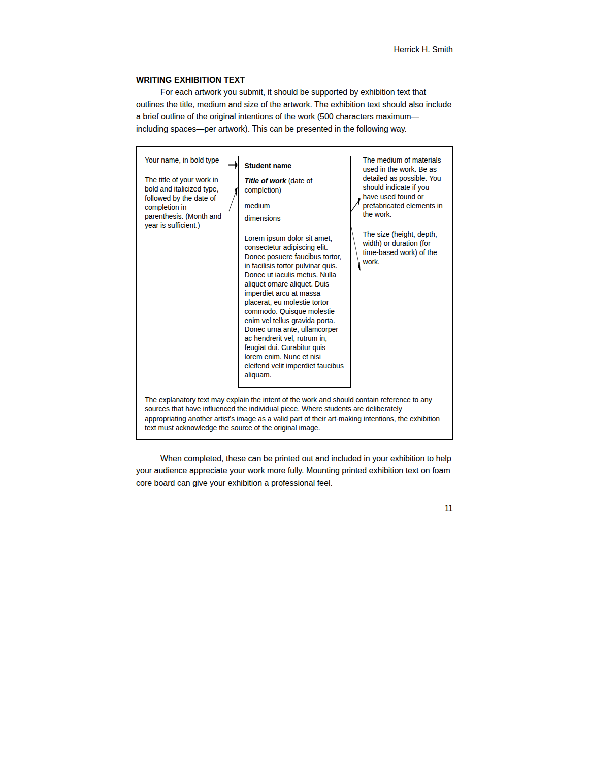Herrick H. Smith
Writing Exhibition Text
For each artwork you submit, it should be supported by exhibition text that outlines the title, medium and size of the artwork. The exhibition text should also include a brief outline of the original intentions of the work (500 characters maximum— including spaces—per artwork). This can be presented in the following way.
Your name, in bold type
The title of your work in bold and italicized type, followed by the date of completion in parenthesis. (Month and year is sufficient.)
Student name
Title of work (date of completion)
medium
dimensions
Lorem ipsum dolor sit amet, consectetur adipiscing elit. Donec posuere faucibus tortor, in facilisis tortor pulvinar quis. Donec ut iaculis metus. Nulla aliquet ornare aliquet. Duis imperdiet arcu at massa placerat, eu molestie tortor commodo. Quisque molestie enim vel tellus gravida porta. Donec urna ante, ullamcorper ac hendrerit vel, rutrum in, feugiat dui. Curabitur quis lorem enim. Nunc et nisi eleifend velit imperdiet faucibus aliquam.
The medium of materials used in the work. Be as detailed as possible. You should indicate if you have used found or prefabricated elements in the work.
The size (height, depth, width) or duration (for time-based work) of the work.
The explanatory text may explain the intent of the work and should contain reference to any sources that have influenced the individual piece. Where students are deliberately appropriating another artist’s image as a valid part of their art-making intentions, the exhibition text must acknowledge the source of the original image.
When completed, these can be printed out and included in your exhibition to help your audience appreciate your work more fully. Mounting printed exhibition text on foam core board can give your exhibition a professional feel.
11